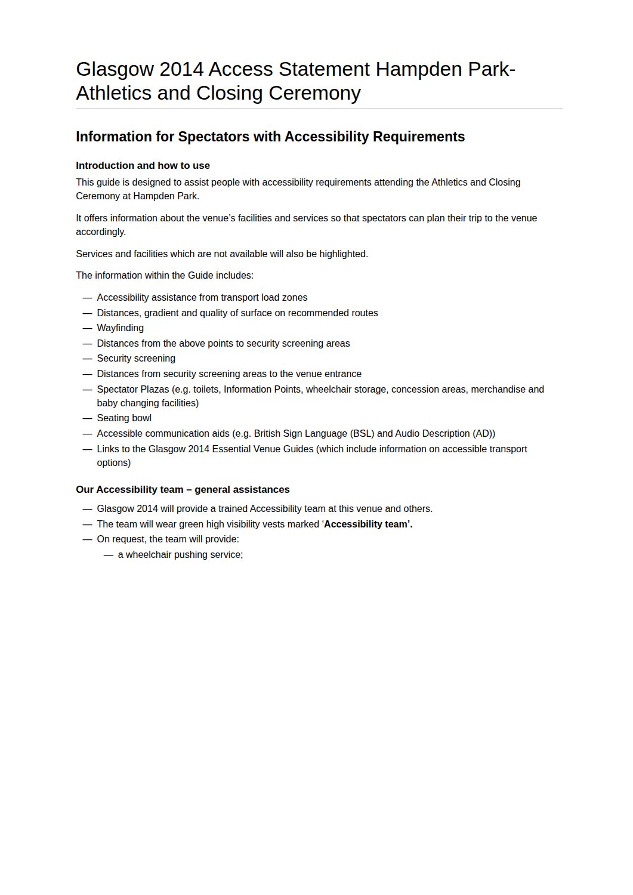Glasgow 2014 Access Statement Hampden Park- Athletics and Closing Ceremony
Information for Spectators with Accessibility Requirements
Introduction and how to use
This guide is designed to assist people with accessibility requirements attending the Athletics and Closing Ceremony at Hampden Park.
It offers information about the venue’s facilities and services so that spectators can plan their trip to the venue accordingly.
Services and facilities which are not available will also be highlighted.
The information within the Guide includes:
Accessibility assistance from transport load zones
Distances, gradient and quality of surface on recommended routes
Wayfinding
Distances from the above points to security screening areas
Security screening
Distances from security screening areas to the venue entrance
Spectator Plazas (e.g. toilets, Information Points, wheelchair storage, concession areas, merchandise and baby changing facilities)
Seating bowl
Accessible communication aids (e.g. British Sign Language (BSL) and Audio Description (AD))
Links to the Glasgow 2014 Essential Venue Guides (which include information on accessible transport options)
Our Accessibility team – general assistances
Glasgow 2014 will provide a trained Accessibility team at this venue and others.
The team will wear green high visibility vests marked ‘Accessibility team’.
On request, the team will provide:
a wheelchair pushing service;